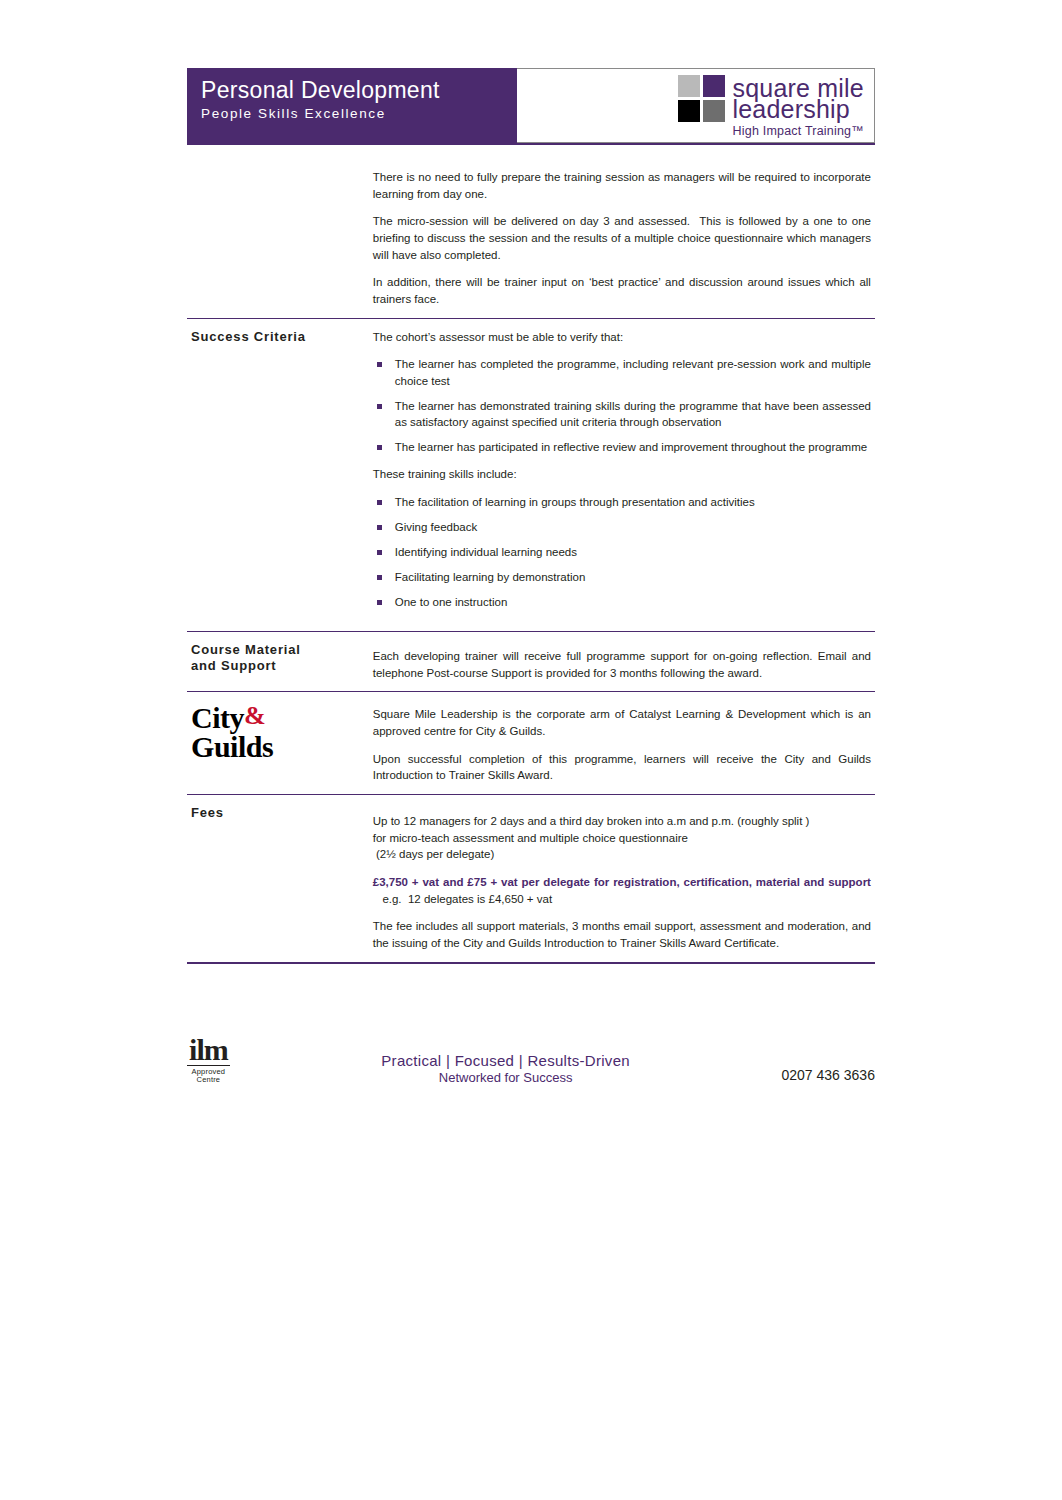Personal Development
People Skills Excellence
square mile leadership
High Impact Training™
There is no need to fully prepare the training session as managers will be required to incorporate learning from day one.
The micro-session will be delivered on day 3 and assessed. This is followed by a one to one briefing to discuss the session and the results of a multiple choice questionnaire which managers will have also completed.
In addition, there will be trainer input on ‘best practice’ and discussion around issues which all trainers face.
Success Criteria
The cohort’s assessor must be able to verify that:
The learner has completed the programme, including relevant pre-session work and multiple choice test
The learner has demonstrated training skills during the programme that have been assessed as satisfactory against specified unit criteria through observation
The learner has participated in reflective review and improvement throughout the programme
These training skills include:
The facilitation of learning in groups through presentation and activities
Giving feedback
Identifying individual learning needs
Facilitating learning by demonstration
One to one instruction
Course Material
and Support
Each developing trainer will receive full programme support for on-going reflection. Email and telephone Post-course Support is provided for 3 months following the award.
City&
Guilds
Square Mile Leadership is the corporate arm of Catalyst Learning & Development which is an approved centre for City & Guilds.
Upon successful completion of this programme, learners will receive the City and Guilds Introduction to Trainer Skills Award.
Fees
Up to 12 managers for 2 days and a third day broken into a.m and p.m. (roughly split )
for micro-teach assessment and multiple choice questionnaire
(2½ days per delegate)
£3,750 + vat and £75 + vat per delegate for registration, certification, material and support e.g. 12 delegates is £4,650 + vat
The fee includes all support materials, 3 months email support, assessment and moderation, and the issuing of the City and Guilds Introduction to Trainer Skills Award Certificate.
ilm
Approved
Centre
Practical | Focused | Results-Driven
Networked for Success
0207 436 3636